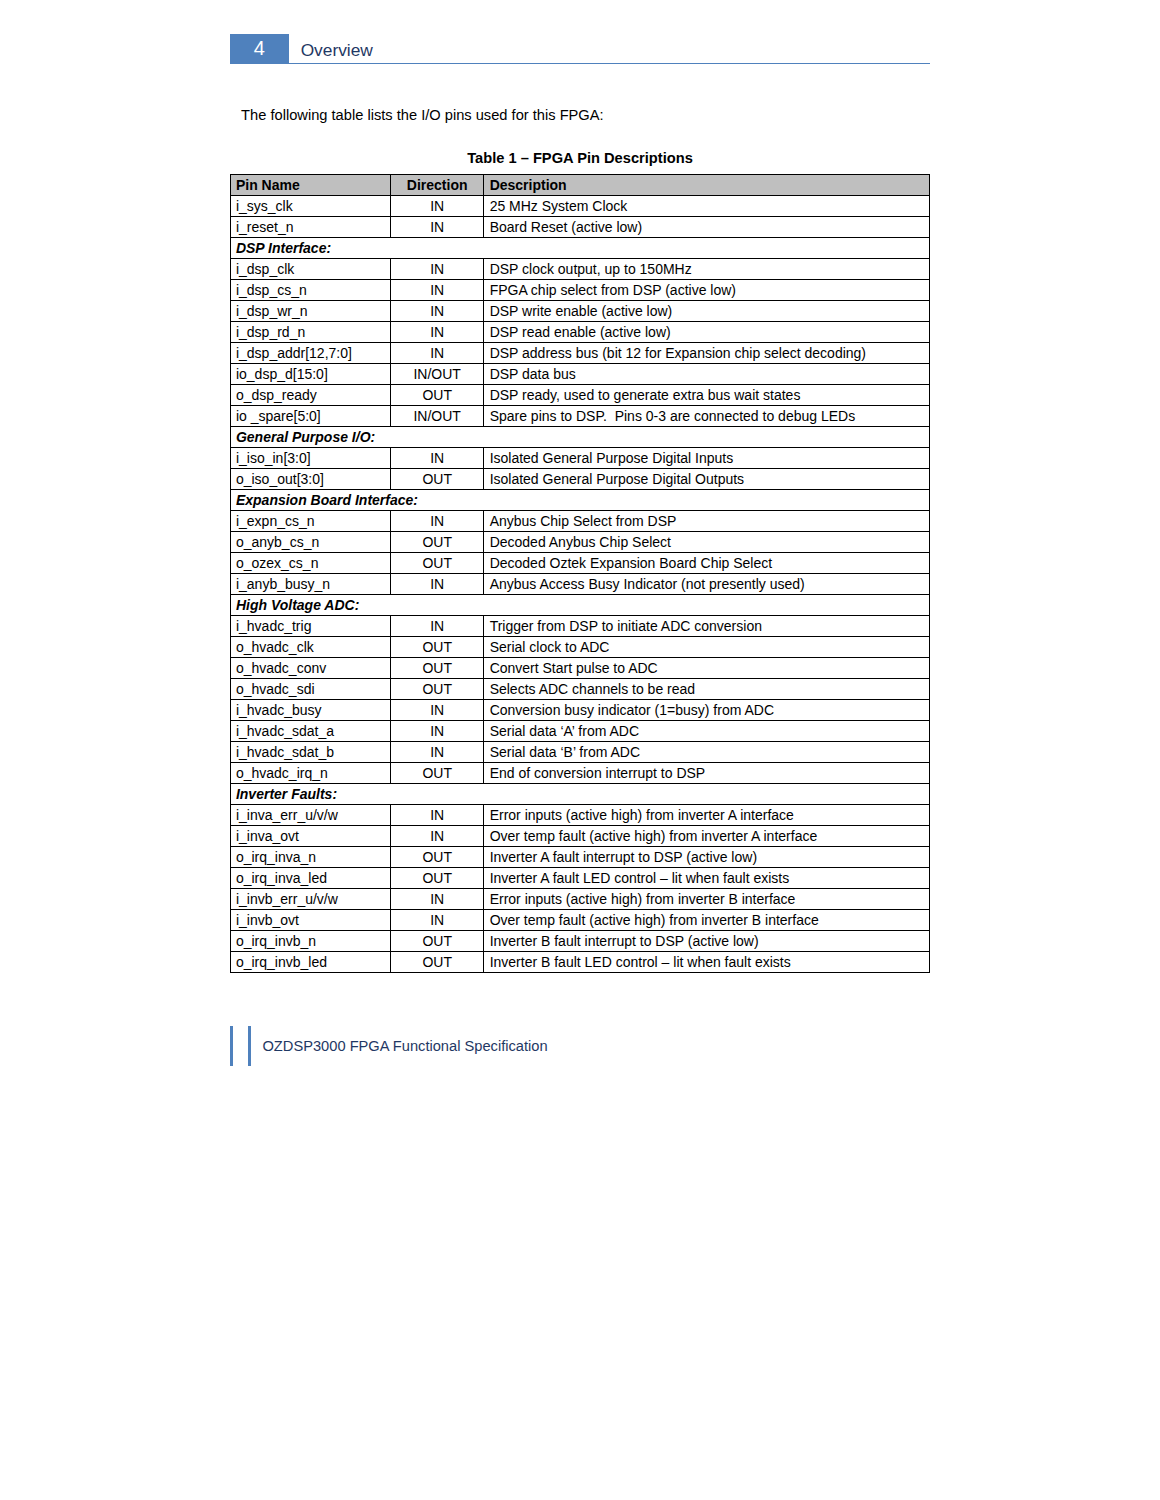4
Overview
The following table lists the I/O pins used for this FPGA:
Table 1 – FPGA Pin Descriptions
| Pin Name | Direction | Description |
| --- | --- | --- |
| i_sys_clk | IN | 25 MHz System Clock |
| i_reset_n | IN | Board Reset (active low) |
| DSP Interface: |
| i_dsp_clk | IN | DSP clock output, up to 150MHz |
| i_dsp_cs_n | IN | FPGA chip select from DSP (active low) |
| i_dsp_wr_n | IN | DSP write enable (active low) |
| i_dsp_rd_n | IN | DSP read enable (active low) |
| i_dsp_addr[12,7:0] | IN | DSP address bus (bit 12 for Expansion chip select decoding) |
| io_dsp_d[15:0] | IN/OUT | DSP data bus |
| o_dsp_ready | OUT | DSP ready, used to generate extra bus wait states |
| io _spare[5:0] | IN/OUT | Spare pins to DSP. Pins 0-3 are connected to debug LEDs |
| General Purpose I/O: |
| i_iso_in[3:0] | IN | Isolated General Purpose Digital Inputs |
| o_iso_out[3:0] | OUT | Isolated General Purpose Digital Outputs |
| Expansion Board Interface: |
| i_expn_cs_n | IN | Anybus Chip Select from DSP |
| o_anyb_cs_n | OUT | Decoded Anybus Chip Select |
| o_ozex_cs_n | OUT | Decoded Oztek Expansion Board Chip Select |
| i_anyb_busy_n | IN | Anybus Access Busy Indicator (not presently used) |
| High Voltage ADC: |
| i_hvadc_trig | IN | Trigger from DSP to initiate ADC conversion |
| o_hvadc_clk | OUT | Serial clock to ADC |
| o_hvadc_conv | OUT | Convert Start pulse to ADC |
| o_hvadc_sdi | OUT | Selects ADC channels to be read |
| i_hvadc_busy | IN | Conversion busy indicator (1=busy) from ADC |
| i_hvadc_sdat_a | IN | Serial data ‘A’ from ADC |
| i_hvadc_sdat_b | IN | Serial data ‘B’ from ADC |
| o_hvadc_irq_n | OUT | End of conversion interrupt to DSP |
| Inverter Faults: |
| i_inva_err_u/v/w | IN | Error inputs (active high) from inverter A interface |
| i_inva_ovt | IN | Over temp fault (active high) from inverter A interface |
| o_irq_inva_n | OUT | Inverter A fault interrupt to DSP (active low) |
| o_irq_inva_led | OUT | Inverter A fault LED control – lit when fault exists |
| i_invb_err_u/v/w | IN | Error inputs (active high) from inverter B interface |
| i_invb_ovt | IN | Over temp fault (active high) from inverter B interface |
| o_irq_invb_n | OUT | Inverter B fault interrupt to DSP (active low) |
| o_irq_invb_led | OUT | Inverter B fault LED control – lit when fault exists |
OZDSP3000 FPGA Functional Specification